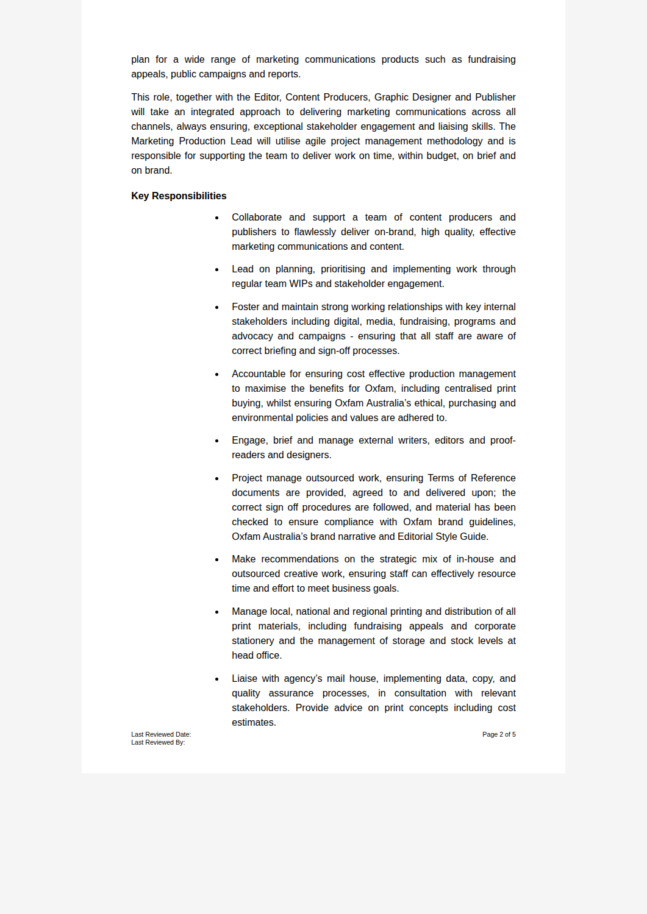plan for a wide range of marketing communications products such as fundraising appeals, public campaigns and reports.
This role, together with the Editor, Content Producers, Graphic Designer and Publisher will take an integrated approach to delivering marketing communications across all channels, always ensuring, exceptional stakeholder engagement and liaising skills. The Marketing Production Lead will utilise agile project management methodology and is responsible for supporting the team to deliver work on time, within budget, on brief and on brand.
Key Responsibilities
Collaborate and support a team of content producers and publishers to flawlessly deliver on-brand, high quality, effective marketing communications and content.
Lead on planning, prioritising and implementing work through regular team WIPs and stakeholder engagement.
Foster and maintain strong working relationships with key internal stakeholders including digital, media, fundraising, programs and advocacy and campaigns - ensuring that all staff are aware of correct briefing and sign-off processes.
Accountable for ensuring cost effective production management to maximise the benefits for Oxfam, including centralised print buying, whilst ensuring Oxfam Australia’s ethical, purchasing and environmental policies and values are adhered to.
Engage, brief and manage external writers, editors and proof-readers and designers.
Project manage outsourced work, ensuring Terms of Reference documents are provided, agreed to and delivered upon; the correct sign off procedures are followed, and material has been checked to ensure compliance with Oxfam brand guidelines, Oxfam Australia’s brand narrative and Editorial Style Guide.
Make recommendations on the strategic mix of in-house and outsourced creative work, ensuring staff can effectively resource time and effort to meet business goals.
Manage local, national and regional printing and distribution of all print materials, including fundraising appeals and corporate stationery and the management of storage and stock levels at head office.
Liaise with agency’s mail house, implementing data, copy, and quality assurance processes, in consultation with relevant stakeholders. Provide advice on print concepts including cost estimates.
Last Reviewed Date:
Last Reviewed By:
Page 2 of 5